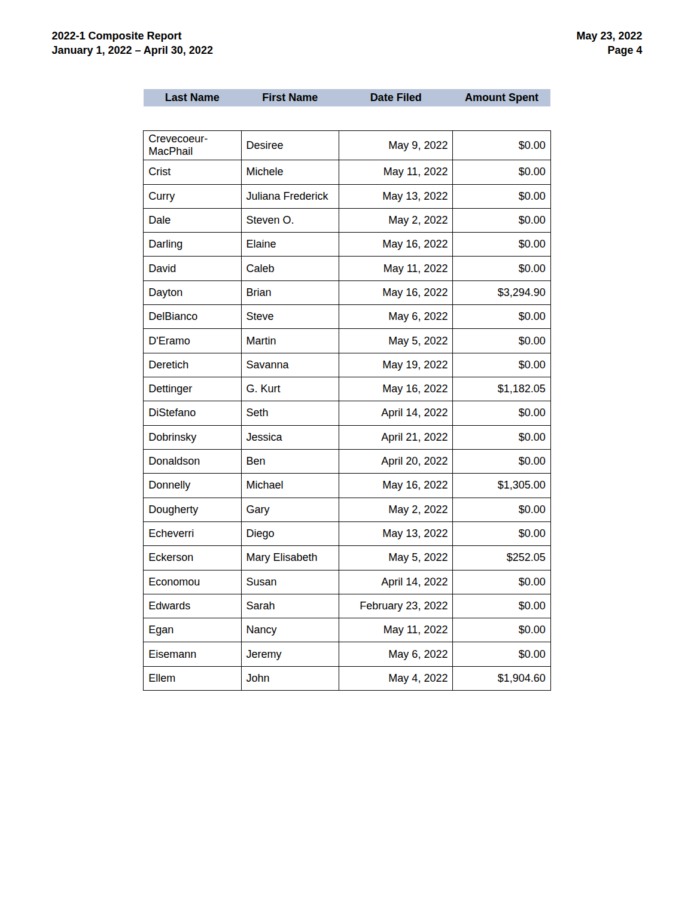2022-1 Composite Report
January 1, 2022 – April 30, 2022
May 23, 2022
Page 4
| Last Name | First Name | Date Filed | Amount Spent |
| --- | --- | --- | --- |
| Crevecoeur-MacPhail | Desiree | May 9, 2022 | $0.00 |
| Crist | Michele | May 11, 2022 | $0.00 |
| Curry | Juliana Frederick | May 13, 2022 | $0.00 |
| Dale | Steven O. | May 2, 2022 | $0.00 |
| Darling | Elaine | May 16, 2022 | $0.00 |
| David | Caleb | May 11, 2022 | $0.00 |
| Dayton | Brian | May 16, 2022 | $3,294.90 |
| DelBianco | Steve | May 6, 2022 | $0.00 |
| D'Eramo | Martin | May 5, 2022 | $0.00 |
| Deretich | Savanna | May 19, 2022 | $0.00 |
| Dettinger | G. Kurt | May 16, 2022 | $1,182.05 |
| DiStefano | Seth | April 14, 2022 | $0.00 |
| Dobrinsky | Jessica | April 21, 2022 | $0.00 |
| Donaldson | Ben | April 20, 2022 | $0.00 |
| Donnelly | Michael | May 16, 2022 | $1,305.00 |
| Dougherty | Gary | May 2, 2022 | $0.00 |
| Echeverri | Diego | May 13, 2022 | $0.00 |
| Eckerson | Mary Elisabeth | May 5, 2022 | $252.05 |
| Economou | Susan | April 14, 2022 | $0.00 |
| Edwards | Sarah | February 23, 2022 | $0.00 |
| Egan | Nancy | May 11, 2022 | $0.00 |
| Eisemann | Jeremy | May 6, 2022 | $0.00 |
| Ellem | John | May 4, 2022 | $1,904.60 |